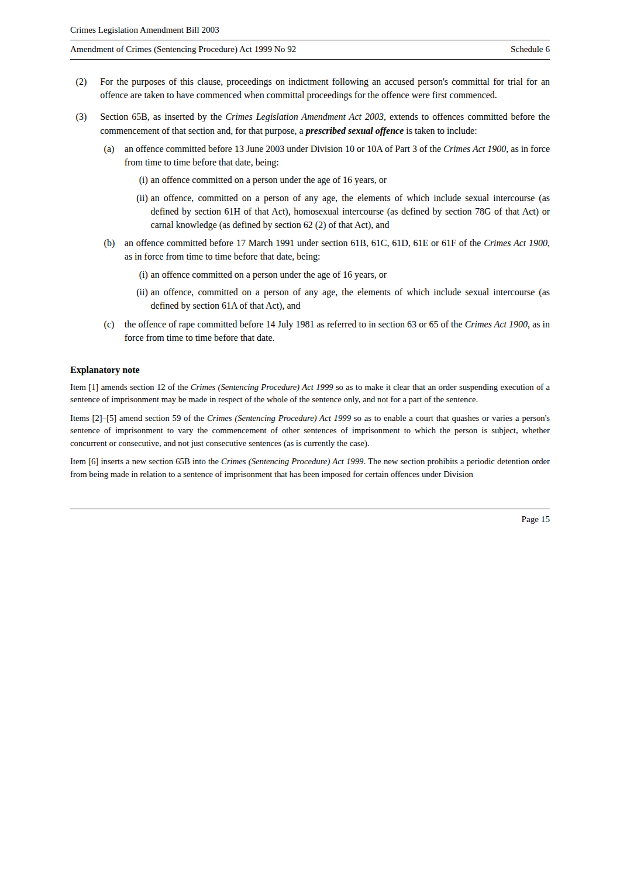Crimes Legislation Amendment Bill 2003
Amendment of Crimes (Sentencing Procedure) Act 1999 No 92 Schedule 6
(2) For the purposes of this clause, proceedings on indictment following an accused person's committal for trial for an offence are taken to have commenced when committal proceedings for the offence were first commenced.
(3) Section 65B, as inserted by the Crimes Legislation Amendment Act 2003, extends to offences committed before the commencement of that section and, for that purpose, a prescribed sexual offence is taken to include:
(a) an offence committed before 13 June 2003 under Division 10 or 10A of Part 3 of the Crimes Act 1900, as in force from time to time before that date, being:
(i) an offence committed on a person under the age of 16 years, or
(ii) an offence, committed on a person of any age, the elements of which include sexual intercourse (as defined by section 61H of that Act), homosexual intercourse (as defined by section 78G of that Act) or carnal knowledge (as defined by section 62 (2) of that Act), and
(b) an offence committed before 17 March 1991 under section 61B, 61C, 61D, 61E or 61F of the Crimes Act 1900, as in force from time to time before that date, being:
(i) an offence committed on a person under the age of 16 years, or
(ii) an offence, committed on a person of any age, the elements of which include sexual intercourse (as defined by section 61A of that Act), and
(c) the offence of rape committed before 14 July 1981 as referred to in section 63 or 65 of the Crimes Act 1900, as in force from time to time before that date.
Explanatory note
Item [1] amends section 12 of the Crimes (Sentencing Procedure) Act 1999 so as to make it clear that an order suspending execution of a sentence of imprisonment may be made in respect of the whole of the sentence only, and not for a part of the sentence.
Items [2]–[5] amend section 59 of the Crimes (Sentencing Procedure) Act 1999 so as to enable a court that quashes or varies a person's sentence of imprisonment to vary the commencement of other sentences of imprisonment to which the person is subject, whether concurrent or consecutive, and not just consecutive sentences (as is currently the case).
Item [6] inserts a new section 65B into the Crimes (Sentencing Procedure) Act 1999. The new section prohibits a periodic detention order from being made in relation to a sentence of imprisonment that has been imposed for certain offences under Division
Page 15